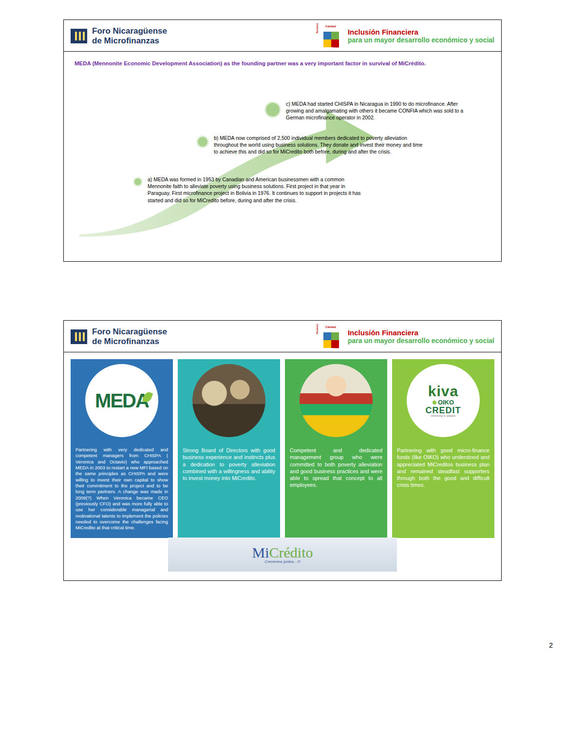Foro Nicaragüense de Microfinanzas
Calidad Acceso Uso
Inclusión Financiera
para un mayor desarrollo económico y social
MEDA (Mennonite Economic Development Association) as the founding partner was a very important factor in survival of MiCrédito.
c) MEDA had started CHISPA in Nicaragua in 1990 to do microfinance. After growing and amalgamating with others it became CONFIA which was sold to a German microfinance operator in 2002.
b) MEDA now comprised of 2,500 individual members dedicated to poverty alleviation throughout the world using business solutions. They donate and invest their money and time to achieve this and did so for MiCredito both before, during and after the crisis.
a) MEDA was formed in 1953 by Canadian and American businessmen with a common Mennonite faith to alleviate poverty using business solutions. First project in that year in Paraguay. First microfinance project in Bolivia in 1976. It continues to support in projects it has started and did so for MiCredito before, during and after the crisis.
Foro Nicaragüense de Microfinanzas
Calidad Acceso Uso
Inclusión Financiera
para un mayor desarrollo económico y social
MEDA
Partnering with very dedicated and competent managers from CHISPA ( Veronica and Octavio) who approached MEDA in 2003 to restart a new MFI based on the same principles as CHISPA and were willing to invest their own capital to show their commitment to the project and to be long term partners. A change was made in 2009(?) When Veronica became CEO (previously CFO) and was more fully able to use her considerable managerial and motivational talents to implement the policies needed to overcome the challenges facing MiCredito at that critical time.
Strong Board of Directors with good business experience and instincts plus a dedication to poverty alleviation combined with a willingness and ability to invest money into MiCredito.
Competent and dedicated management group who were committed to both poverty alleviation and good business practices and were able to spread that concept to all employees.
kiva
OIKO
CREDIT
investing in people
Partnering with good micro-finance funds (like OIKO) who understood and appreciated MiCreditos business plan and remained steadfast supporters through both the good and difficult crisis times.
MiCrédito
Crecemos juntos...!!!
2